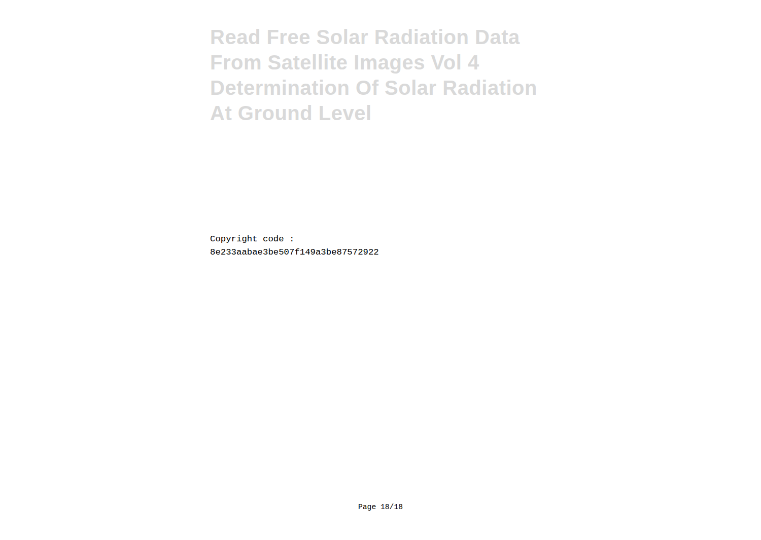Read Free Solar Radiation Data From Satellite Images Vol 4 Determination Of Solar Radiation At Ground Level
Copyright code :
8e233aabae3be507f149a3be87572922
Page 18/18